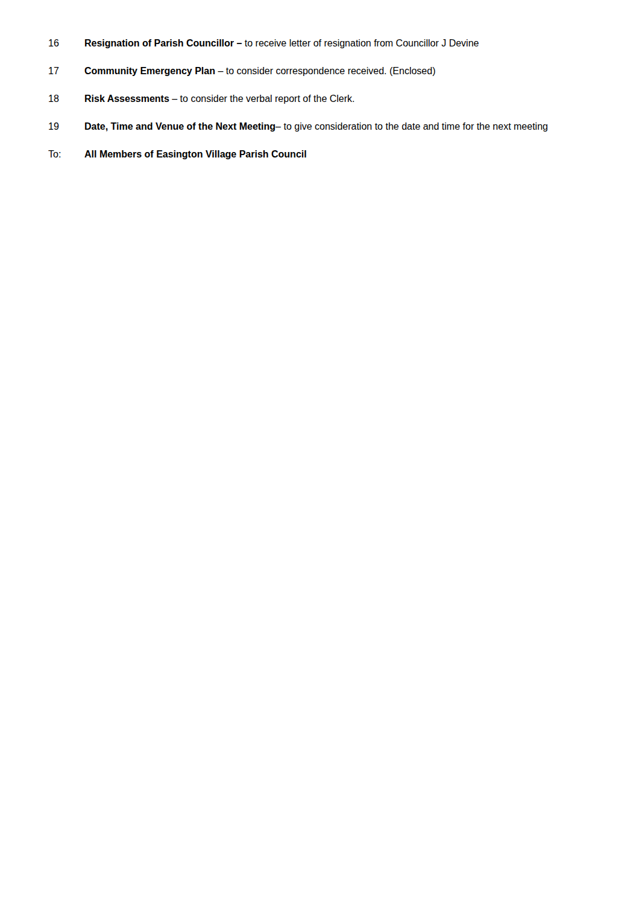16
Resignation of Parish Councillor – to receive letter of resignation from Councillor J Devine
17
Community Emergency Plan – to consider correspondence received. (Enclosed)
18
Risk Assessments – to consider the verbal report of the Clerk.
19
Date, Time and Venue of the Next Meeting– to give consideration to the date and time for the next meeting
To:
All Members of Easington Village Parish Council